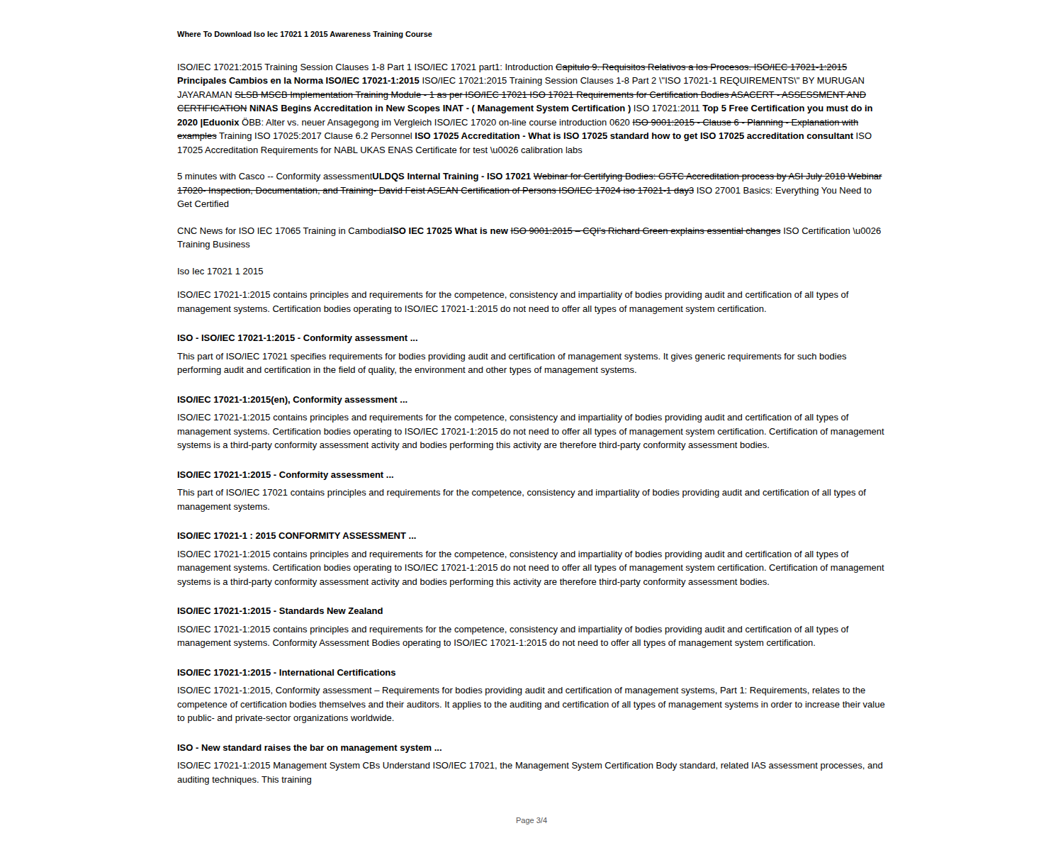Where To Download Iso Iec 17021 1 2015 Awareness Training Course
ISO/IEC 17021:2015 Training Session Clauses 1-8 Part 1 ISO/IEC 17021 part1: Introduction Capitulo 9. Requisitos Relativos a los Procesos. ISO/IEC 17021-1:2015 Principales Cambios en la Norma ISO/IEC 17021-1:2015 ISO/IEC 17021:2015 Training Session Clauses 1-8 Part 2 \"ISO 17021-1 REQUIREMENTS\" BY MURUGAN JAYARAMAN SLSB MSCB Implementation Training Module - 1 as per ISO/IEC 17021 ISO 17021 Requirements for Certification Bodies ASACERT - ASSESSMENT AND CERTIFICATION NiNAS Begins Accreditation in New Scopes INAT - ( Management System Certification ) ISO 17021:2011 Top 5 Free Certification you must do in 2020 |Eduonix ÖBB: Alter vs. neuer Ansagegong im Vergleich ISO/IEC 17020 on-line course introduction 0620 ISO 9001:2015 - Clause 6 - Planning - Explanation with examples Training ISO 17025:2017 Clause 6.2 Personnel ISO 17025 Accreditation - What is ISO 17025 standard how to get ISO 17025 accreditation consultant ISO 17025 Accreditation Requirements for NABL UKAS ENAS Certificate for test \u0026 calibration labs
5 minutes with Casco -- Conformity assessmentULDQS Internal Training - ISO 17021 Webinar for Certifying Bodies: GSTC Accreditation process by ASI July 2018 Webinar 17020- Inspection, Documentation, and Training- David Feist ASEAN Certification of Persons ISO/IEC 17024 iso 17021-1 day3 ISO 27001 Basics: Everything You Need to Get Certified
CNC News for ISO IEC 17065 Training in CambodiaISO IEC 17025 What is new ISO 9001:2015 – CQI's Richard Green explains essential changes ISO Certification \u0026 Training Business
Iso Iec 17021 1 2015
ISO/IEC 17021-1:2015 contains principles and requirements for the competence, consistency and impartiality of bodies providing audit and certification of all types of management systems. Certification bodies operating to ISO/IEC 17021-1:2015 do not need to offer all types of management system certification.
ISO - ISO/IEC 17021-1:2015 - Conformity assessment ...
This part of ISO/IEC 17021 specifies requirements for bodies providing audit and certification of management systems. It gives generic requirements for such bodies performing audit and certification in the field of quality, the environment and other types of management systems.
ISO/IEC 17021-1:2015(en), Conformity assessment ...
ISO/IEC 17021-1:2015 contains principles and requirements for the competence, consistency and impartiality of bodies providing audit and certification of all types of management systems. Certification bodies operating to ISO/IEC 17021-1:2015 do not need to offer all types of management system certification. Certification of management systems is a third-party conformity assessment activity and bodies performing this activity are therefore third-party conformity assessment bodies.
ISO/IEC 17021-1:2015 - Conformity assessment ...
This part of ISO/IEC 17021 contains principles and requirements for the competence, consistency and impartiality of bodies providing audit and certification of all types of management systems.
ISO/IEC 17021-1 : 2015 CONFORMITY ASSESSMENT ...
ISO/IEC 17021-1:2015 contains principles and requirements for the competence, consistency and impartiality of bodies providing audit and certification of all types of management systems. Certification bodies operating to ISO/IEC 17021-1:2015 do not need to offer all types of management system certification. Certification of management systems is a third-party conformity assessment activity and bodies performing this activity are therefore third-party conformity assessment bodies.
ISO/IEC 17021-1:2015 - Standards New Zealand
ISO/IEC 17021-1:2015 contains principles and requirements for the competence, consistency and impartiality of bodies providing audit and certification of all types of management systems. Conformity Assessment Bodies operating to ISO/IEC 17021-1:2015 do not need to offer all types of management system certification.
ISO/IEC 17021-1:2015 - International Certifications
ISO/IEC 17021-1:2015, Conformity assessment – Requirements for bodies providing audit and certification of management systems, Part 1: Requirements, relates to the competence of certification bodies themselves and their auditors. It applies to the auditing and certification of all types of management systems in order to increase their value to public- and private-sector organizations worldwide.
ISO - New standard raises the bar on management system ...
ISO/IEC 17021-1:2015 Management System CBs Understand ISO/IEC 17021, the Management System Certification Body standard, related IAS assessment processes, and auditing techniques. This training
Page 3/4